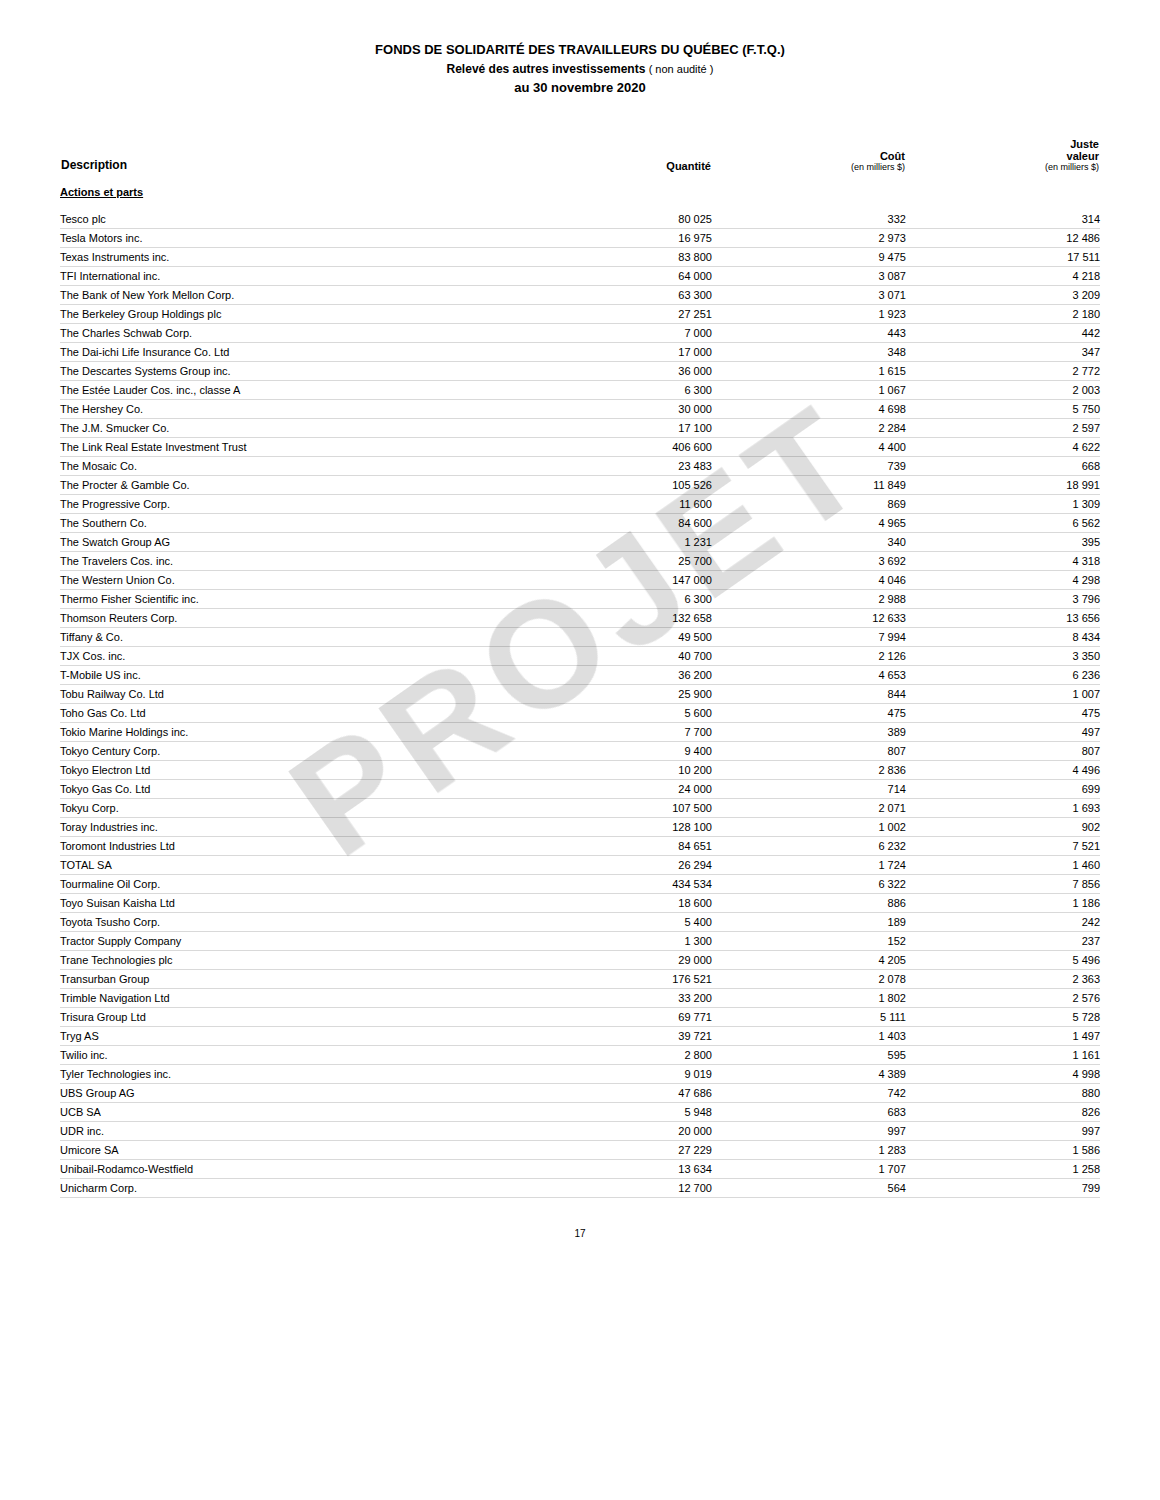PROJET
FONDS DE SOLIDARITÉ DES TRAVAILLEURS DU QUÉBEC (F.T.Q.)
Relevé des autres investissements ( non audité )
au 30 novembre 2020
| Description | Quantité | Coût (en milliers $) | Juste valeur (en milliers $) |
| --- | --- | --- | --- |
| Actions et parts |
| Tesco plc | 80 025 | 332 | 314 |
| Tesla Motors inc. | 16 975 | 2 973 | 12 486 |
| Texas Instruments inc. | 83 800 | 9 475 | 17 511 |
| TFI International inc. | 64 000 | 3 087 | 4 218 |
| The Bank of New York Mellon Corp. | 63 300 | 3 071 | 3 209 |
| The Berkeley Group Holdings plc | 27 251 | 1 923 | 2 180 |
| The Charles Schwab Corp. | 7 000 | 443 | 442 |
| The Dai-ichi Life Insurance Co. Ltd | 17 000 | 348 | 347 |
| The Descartes Systems Group inc. | 36 000 | 1 615 | 2 772 |
| The Estée Lauder Cos. inc., classe A | 6 300 | 1 067 | 2 003 |
| The Hershey Co. | 30 000 | 4 698 | 5 750 |
| The J.M. Smucker Co. | 17 100 | 2 284 | 2 597 |
| The Link Real Estate Investment Trust | 406 600 | 4 400 | 4 622 |
| The Mosaic Co. | 23 483 | 739 | 668 |
| The Procter & Gamble Co. | 105 526 | 11 849 | 18 991 |
| The Progressive Corp. | 11 600 | 869 | 1 309 |
| The Southern Co. | 84 600 | 4 965 | 6 562 |
| The Swatch Group AG | 1 231 | 340 | 395 |
| The Travelers Cos. inc. | 25 700 | 3 692 | 4 318 |
| The Western Union Co. | 147 000 | 4 046 | 4 298 |
| Thermo Fisher Scientific inc. | 6 300 | 2 988 | 3 796 |
| Thomson Reuters Corp. | 132 658 | 12 633 | 13 656 |
| Tiffany & Co. | 49 500 | 7 994 | 8 434 |
| TJX Cos. inc. | 40 700 | 2 126 | 3 350 |
| T-Mobile US inc. | 36 200 | 4 653 | 6 236 |
| Tobu Railway Co. Ltd | 25 900 | 844 | 1 007 |
| Toho Gas Co. Ltd | 5 600 | 475 | 475 |
| Tokio Marine Holdings inc. | 7 700 | 389 | 497 |
| Tokyo Century Corp. | 9 400 | 807 | 807 |
| Tokyo Electron Ltd | 10 200 | 2 836 | 4 496 |
| Tokyo Gas Co. Ltd | 24 000 | 714 | 699 |
| Tokyu Corp. | 107 500 | 2 071 | 1 693 |
| Toray Industries inc. | 128 100 | 1 002 | 902 |
| Toromont Industries Ltd | 84 651 | 6 232 | 7 521 |
| TOTAL SA | 26 294 | 1 724 | 1 460 |
| Tourmaline Oil Corp. | 434 534 | 6 322 | 7 856 |
| Toyo Suisan Kaisha Ltd | 18 600 | 886 | 1 186 |
| Toyota Tsusho Corp. | 5 400 | 189 | 242 |
| Tractor Supply Company | 1 300 | 152 | 237 |
| Trane Technologies plc | 29 000 | 4 205 | 5 496 |
| Transurban Group | 176 521 | 2 078 | 2 363 |
| Trimble Navigation Ltd | 33 200 | 1 802 | 2 576 |
| Trisura Group Ltd | 69 771 | 5 111 | 5 728 |
| Tryg AS | 39 721 | 1 403 | 1 497 |
| Twilio inc. | 2 800 | 595 | 1 161 |
| Tyler Technologies inc. | 9 019 | 4 389 | 4 998 |
| UBS Group AG | 47 686 | 742 | 880 |
| UCB SA | 5 948 | 683 | 826 |
| UDR inc. | 20 000 | 997 | 997 |
| Umicore SA | 27 229 | 1 283 | 1 586 |
| Unibail-Rodamco-Westfield | 13 634 | 1 707 | 1 258 |
| Unicharm Corp. | 12 700 | 564 | 799 |
17